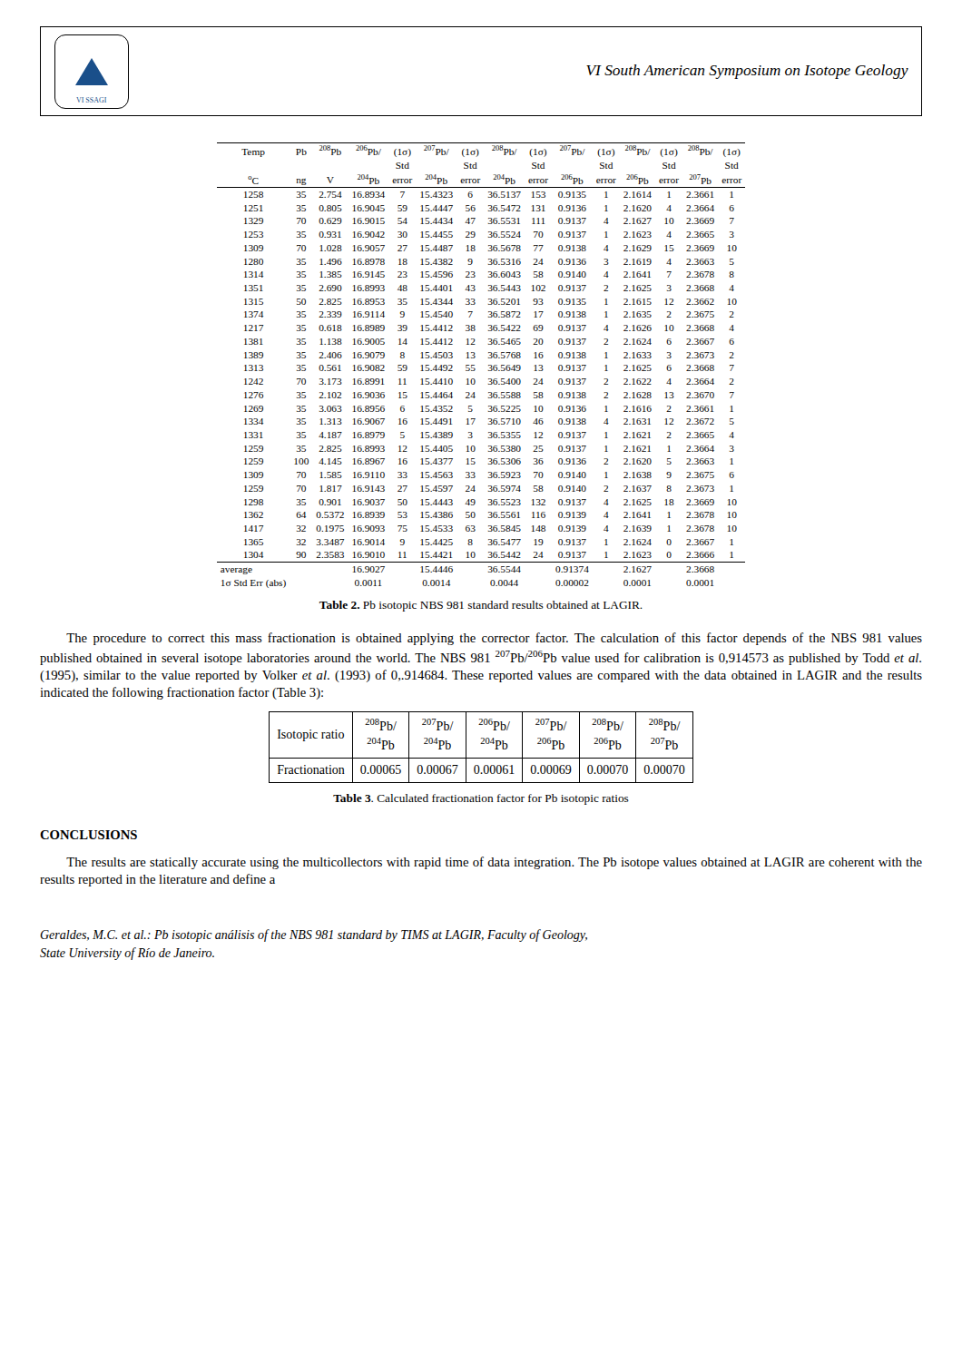VI SSAGI
VI South American Symposium on Isotope Geology
| Temp | Pb | 208 Pb | 206 Pb/ | (1σ) | 207 Pb/ | (1σ) | 208 Pb/ | (1σ) | 207 Pb/ | (1σ) | 208 Pb/ | (1σ) | 208 Pb/ | (1σ) |
| --- | --- | --- | --- | --- | --- | --- | --- | --- | --- | --- | --- | --- | --- | --- |
| | | | | Std | | Std | | Std | | Std | | Std | | Std |
| o C | ng | V | 204 Pb | error | 204 Pb | error | 204 Pb | error | 206 Pb | error | 206 Pb | error | 207 Pb | error |
| 1258 | 35 | 2.754 | 16.8934 | 7 | 15.4323 | 6 | 36.5137 | 153 | 0.9135 | 1 | 2.1614 | 1 | 2.3661 | 1 |
| 1251 | 35 | 0.805 | 16.9045 | 59 | 15.4447 | 56 | 36.5472 | 131 | 0.9136 | 1 | 2.1620 | 4 | 2.3664 | 6 |
| 1329 | 70 | 0.629 | 16.9015 | 54 | 15.4434 | 47 | 36.5531 | 111 | 0.9137 | 4 | 2.1627 | 10 | 2.3669 | 7 |
| 1253 | 35 | 0.931 | 16.9042 | 30 | 15.4455 | 29 | 36.5524 | 70 | 0.9137 | 1 | 2.1623 | 4 | 2.3665 | 3 |
| 1309 | 70 | 1.028 | 16.9057 | 27 | 15.4487 | 18 | 36.5678 | 77 | 0.9138 | 4 | 2.1629 | 15 | 2.3669 | 10 |
| 1280 | 35 | 1.496 | 16.8978 | 18 | 15.4382 | 9 | 36.5316 | 24 | 0.9136 | 3 | 2.1619 | 4 | 2.3663 | 5 |
| 1314 | 35 | 1.385 | 16.9145 | 23 | 15.4596 | 23 | 36.6043 | 58 | 0.9140 | 4 | 2.1641 | 7 | 2.3678 | 8 |
| 1351 | 35 | 2.690 | 16.8993 | 48 | 15.4401 | 43 | 36.5443 | 102 | 0.9137 | 2 | 2.1625 | 3 | 2.3668 | 4 |
| 1315 | 50 | 2.825 | 16.8953 | 35 | 15.4344 | 33 | 36.5201 | 93 | 0.9135 | 1 | 2.1615 | 12 | 2.3662 | 10 |
| 1374 | 35 | 2.339 | 16.9114 | 9 | 15.4540 | 7 | 36.5872 | 17 | 0.9138 | 1 | 2.1635 | 2 | 2.3675 | 2 |
| 1217 | 35 | 0.618 | 16.8989 | 39 | 15.4412 | 38 | 36.5422 | 69 | 0.9137 | 4 | 2.1626 | 10 | 2.3668 | 4 |
| 1381 | 35 | 1.138 | 16.9005 | 14 | 15.4412 | 12 | 36.5465 | 20 | 0.9137 | 2 | 2.1624 | 6 | 2.3667 | 6 |
| 1389 | 35 | 2.406 | 16.9079 | 8 | 15.4503 | 13 | 36.5768 | 16 | 0.9138 | 1 | 2.1633 | 3 | 2.3673 | 2 |
| 1313 | 35 | 0.561 | 16.9082 | 59 | 15.4492 | 55 | 36.5649 | 13 | 0.9137 | 1 | 2.1625 | 6 | 2.3668 | 7 |
| 1242 | 70 | 3.173 | 16.8991 | 11 | 15.4410 | 10 | 36.5400 | 24 | 0.9137 | 2 | 2.1622 | 4 | 2.3664 | 2 |
| 1276 | 35 | 2.102 | 16.9036 | 15 | 15.4464 | 24 | 36.5588 | 58 | 0.9138 | 2 | 2.1628 | 13 | 2.3670 | 7 |
| 1269 | 35 | 3.063 | 16.8956 | 6 | 15.4352 | 5 | 36.5225 | 10 | 0.9136 | 1 | 2.1616 | 2 | 2.3661 | 1 |
| 1334 | 35 | 1.313 | 16.9067 | 16 | 15.4491 | 17 | 36.5710 | 46 | 0.9138 | 4 | 2.1631 | 12 | 2.3672 | 5 |
| 1331 | 35 | 4.187 | 16.8979 | 5 | 15.4389 | 3 | 36.5355 | 12 | 0.9137 | 1 | 2.1621 | 2 | 2.3665 | 4 |
| 1259 | 35 | 2.825 | 16.8993 | 12 | 15.4405 | 10 | 36.5380 | 25 | 0.9137 | 1 | 2.1621 | 1 | 2.3664 | 3 |
| 1259 | 100 | 4.145 | 16.8967 | 16 | 15.4377 | 15 | 36.5306 | 36 | 0.9136 | 2 | 2.1620 | 5 | 2.3663 | 1 |
| 1309 | 70 | 1.585 | 16.9110 | 33 | 15.4563 | 33 | 36.5923 | 70 | 0.9140 | 1 | 2.1638 | 9 | 2.3675 | 6 |
| 1259 | 70 | 1.817 | 16.9143 | 27 | 15.4597 | 24 | 36.5974 | 58 | 0.9140 | 2 | 2.1637 | 8 | 2.3673 | 1 |
| 1298 | 35 | 0.901 | 16.9037 | 50 | 15.4443 | 49 | 36.5523 | 132 | 0.9137 | 4 | 2.1625 | 18 | 2.3669 | 10 |
| 1362 | 64 | 0.5372 | 16.8939 | 53 | 15.4386 | 50 | 36.5561 | 116 | 0.9139 | 4 | 2.1641 | 1 | 2.3678 | 10 |
| 1417 | 32 | 0.1975 | 16.9093 | 75 | 15.4533 | 63 | 36.5845 | 148 | 0.9139 | 4 | 2.1639 | 1 | 2.3678 | 10 |
| 1365 | 32 | 3.3487 | 16.9014 | 9 | 15.4425 | 8 | 36.5477 | 19 | 0.9137 | 1 | 2.1624 | 0 | 2.3667 | 1 |
| 1304 | 90 | 2.3583 | 16.9010 | 11 | 15.4421 | 10 | 36.5442 | 24 | 0.9137 | 1 | 2.1623 | 0 | 2.3666 | 1 |
| average | | | 16.9027 | | 15.4446 | | 36.5544 | | 0.91374 | | 2.1627 | | 2.3668 | |
| 1σ Std Err (abs) | | | 0.0011 | | 0.0014 | | 0.0044 | | 0.00002 | | 0.0001 | | 0.0001 | |
Table 2. Pb isotopic NBS 981 standard results obtained at LAGIR.
The procedure to correct this mass fractionation is obtained applying the corrector factor. The calculation of this factor depends of the NBS 981 values published obtained in several isotope laboratories around the world. The NBS 981 207Pb/206Pb value used for calibration is 0,914573 as published by Todd et al. (1995), similar to the value reported by Volker et al. (1993) of 0,.914684. These reported values are compared with the data obtained in LAGIR and the results indicated the following fractionation factor (Table 3):
| Isotopic ratio | 208 Pb/ 204 Pb | 207 Pb/ 204 Pb | 206 Pb/ 204 Pb | 207 Pb/ 206 Pb | 208 Pb/ 206 Pb | 208 Pb/ 207 Pb |
| Fractionation | 0.00065 | 0.00067 | 0.00061 | 0.00069 | 0.00070 | 0.00070 |
Table 3. Calculated fractionation factor for Pb isotopic ratios
CONCLUSIONS
The results are statically accurate using the multicollectors with rapid time of data integration. The Pb isotope values obtained at LAGIR are coherent with the results reported in the literature and define a
Geraldes, M.C. et al.: Pb isotopic análisis of the NBS 981 standard by TIMS at LAGIR, Faculty of Geology,
State University of Río de Janeiro.